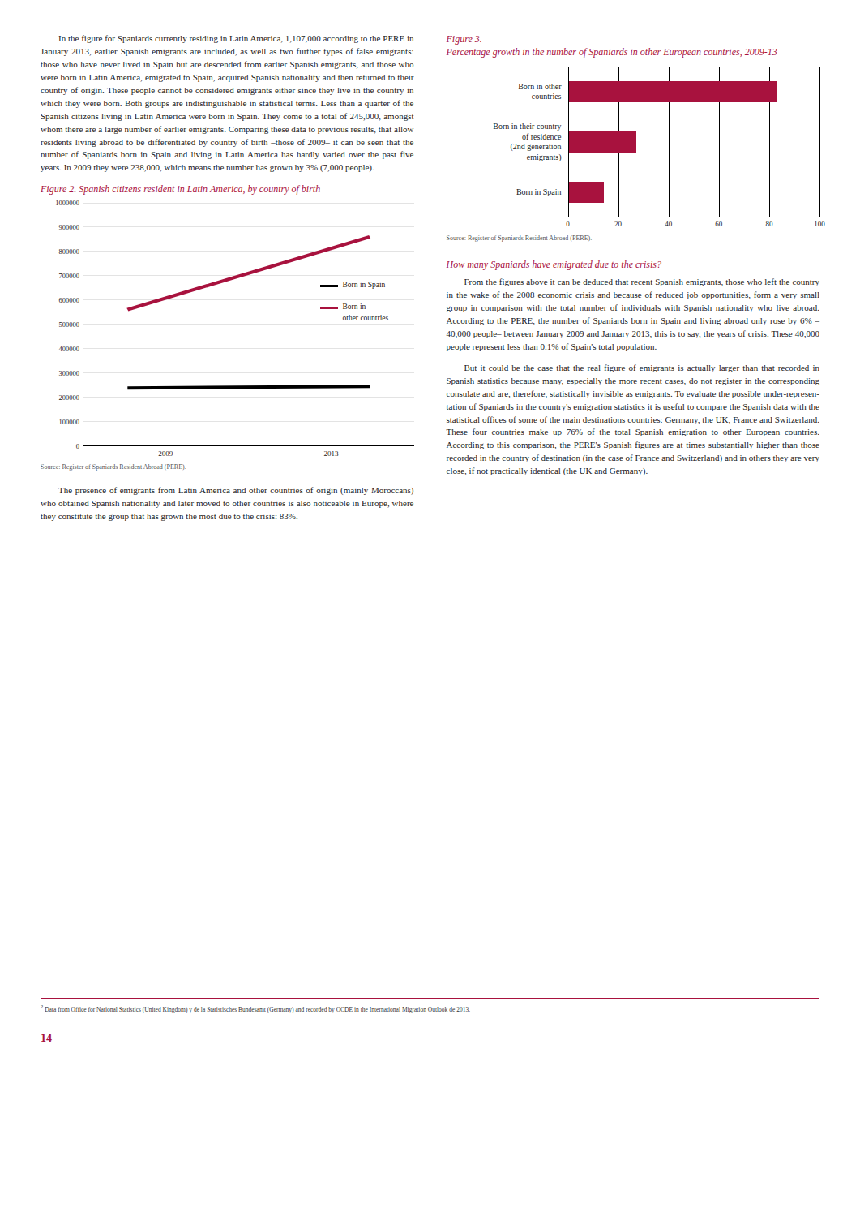In the figure for Spaniards currently residing in Latin America, 1,107,000 according to the PERE in January 2013, earlier Spanish emigrants are included, as well as two further types of false emigrants: those who have never lived in Spain but are descended from earlier Spanish emigrants, and those who were born in Latin America, emigrated to Spain, acquired Spanish nationality and then returned to their country of origin. These people cannot be considered emigrants either since they live in the country in which they were born. Both groups are indistinguishable in statistical terms. Less than a quarter of the Spanish citizens living in Latin America were born in Spain. They come to a total of 245,000, amongst whom there are a large number of earlier emigrants. Comparing these data to previous results, that allow residents living abroad to be differentiated by country of birth –those of 2009– it can be seen that the number of Spaniards born in Spain and living in Latin America has hardly varied over the past five years. In 2009 they were 238,000, which means the number has grown by 3% (7,000 people).
Figure 2. Spanish citizens resident in Latin America, by country of birth
1000000 900000 800000 700000 600000 500000 400000 300000 200000 100000 0
Born in Spain
Born in
other countries
2009 2013
Source: Register of Spaniards Resident Abroad (PERE).
The presence of emigrants from Latin America and other countries of origin (mainly Moroccans) who obtained Spanish nationality and later moved to other countries is also noticeable in Europe, where they constitute the group that has grown the most due to the crisis: 83%.
Figure 3. Percentage growth in the number of Spaniards in other European countries, 2009-13
Born in other
countries
Born in their country
of residence
(2nd generation
emigrants)
Born in Spain
0 20 40 60 80 100
Source: Register of Spaniards Resident Abroad (PERE).
How many Spaniards have emigrated due to the crisis?
From the figures above it can be deduced that recent Spanish emigrants, those who left the country in the wake of the 2008 economic crisis and because of reduced job opportunities, form a very small group in comparison with the total number of individuals with Spanish nationality who live abroad. According to the PERE, the number of Spaniards born in Spain and living abroad only rose by 6% –40,000 people– between January 2009 and January 2013, this is to say, the years of crisis. These 40,000 people represent less than 0.1% of Spain's total population.
But it could be the case that the real figure of emigrants is actually larger than that recorded in Spanish statistics because many, especially the more recent cases, do not register in the corresponding consulate and are, therefore, statistically invisible as emigrants. To evaluate the possible under-representation of Spaniards in the country's emigration statistics it is useful to compare the Spanish data with the statistical offices of some of the main destinations countries: Germany, the UK, France and Switzerland. These four countries make up 76% of the total Spanish emigration to other European countries. According to this comparison, the PERE's Spanish figures are at times substantially higher than those recorded in the country of destination (in the case of France and Switzerland) and in others they are very close, if not practically identical (the UK and Germany).
2 Data from Office for National Statistics (United Kingdom) y de la Statistisches Bundesamt (Germany) and recorded by OCDE in the International Migration Outlook de 2013.
14